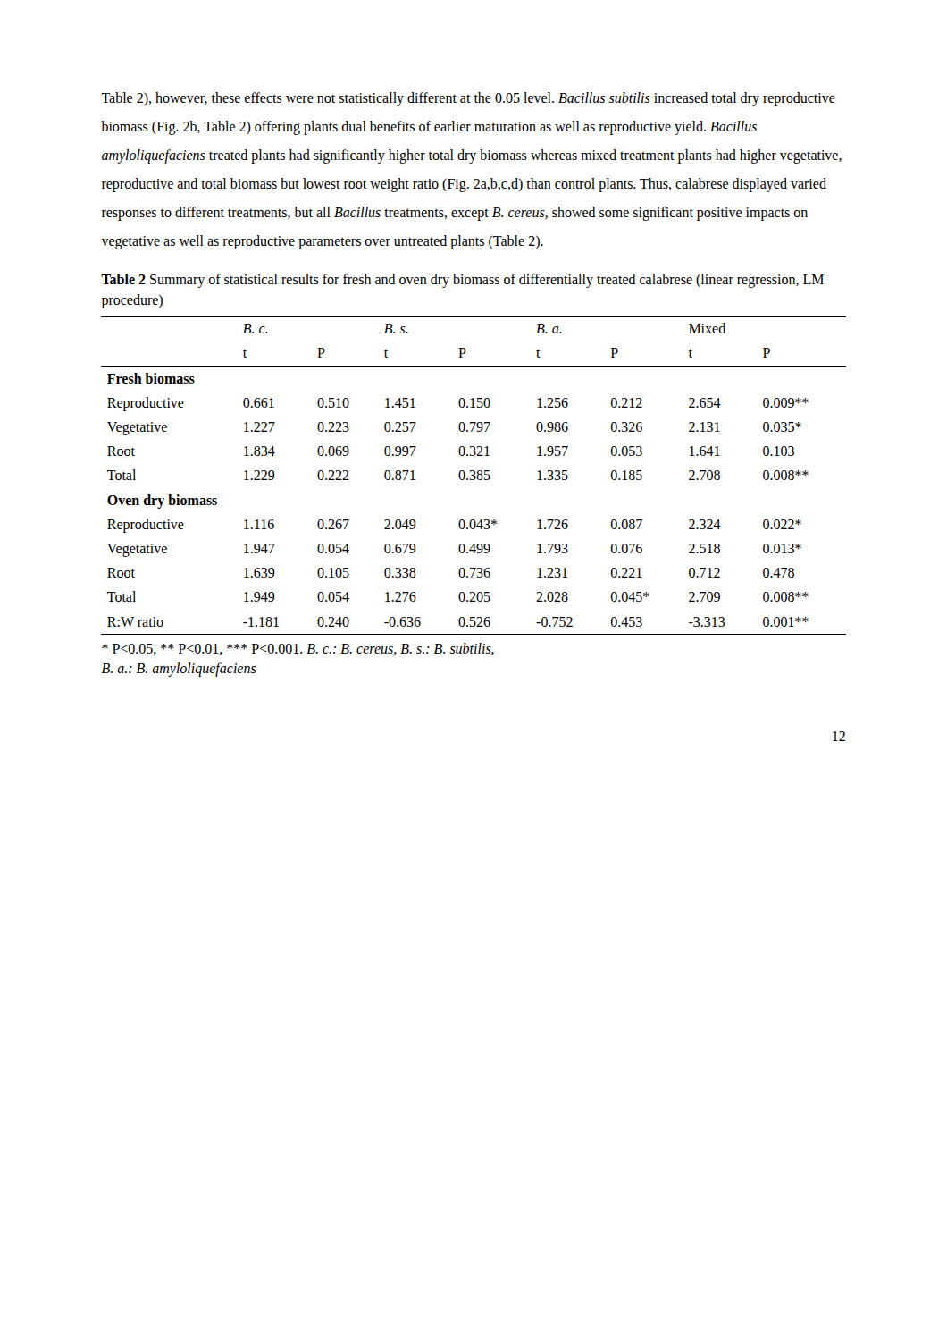Table 2), however, these effects were not statistically different at the 0.05 level. Bacillus subtilis increased total dry reproductive biomass (Fig. 2b, Table 2) offering plants dual benefits of earlier maturation as well as reproductive yield. Bacillus amyloliquefaciens treated plants had significantly higher total dry biomass whereas mixed treatment plants had higher vegetative, reproductive and total biomass but lowest root weight ratio (Fig. 2a,b,c,d) than control plants. Thus, calabrese displayed varied responses to different treatments, but all Bacillus treatments, except B. cereus, showed some significant positive impacts on vegetative as well as reproductive parameters over untreated plants (Table 2).
Table 2 Summary of statistical results for fresh and oven dry biomass of differentially treated calabrese (linear regression, LM procedure)
| | B. c. | B. s. | B. a. | Mixed |
| --- | --- | --- | --- | --- |
| | t | P | t | P | t | P | t | P |
| Fresh biomass |
| Reproductive | 0.661 | 0.510 | 1.451 | 0.150 | 1.256 | 0.212 | 2.654 | 0.009** |
| Vegetative | 1.227 | 0.223 | 0.257 | 0.797 | 0.986 | 0.326 | 2.131 | 0.035* |
| Root | 1.834 | 0.069 | 0.997 | 0.321 | 1.957 | 0.053 | 1.641 | 0.103 |
| Total | 1.229 | 0.222 | 0.871 | 0.385 | 1.335 | 0.185 | 2.708 | 0.008** |
| Oven dry biomass |
| Reproductive | 1.116 | 0.267 | 2.049 | 0.043* | 1.726 | 0.087 | 2.324 | 0.022* |
| Vegetative | 1.947 | 0.054 | 0.679 | 0.499 | 1.793 | 0.076 | 2.518 | 0.013* |
| Root | 1.639 | 0.105 | 0.338 | 0.736 | 1.231 | 0.221 | 0.712 | 0.478 |
| Total | 1.949 | 0.054 | 1.276 | 0.205 | 2.028 | 0.045* | 2.709 | 0.008** |
| R:W ratio | -1.181 | 0.240 | -0.636 | 0.526 | -0.752 | 0.453 | -3.313 | 0.001** |
* P<0.05, ** P<0.01, *** P<0.001. B. c.: B. cereus, B. s.: B. subtilis,
B. a.: B. amyloliquefaciens
12